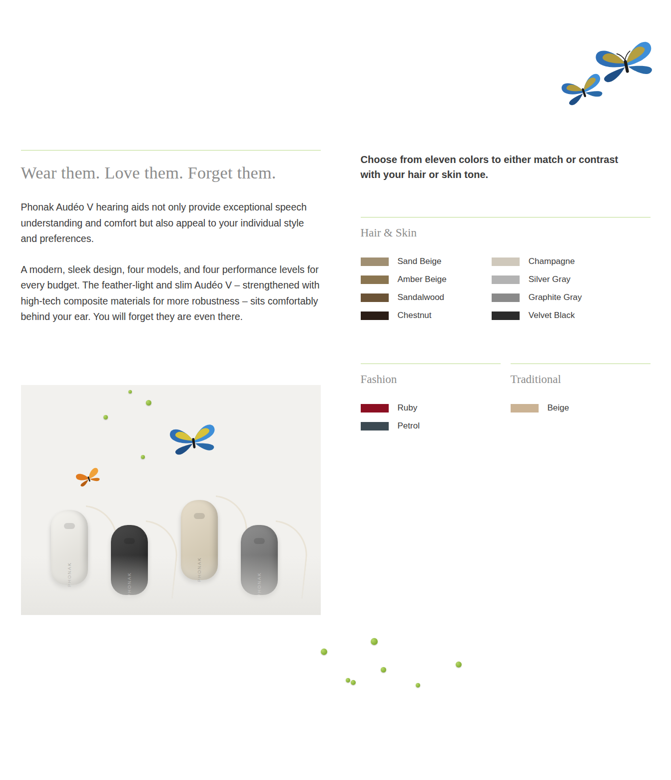Wear them. Love them. Forget them.
Phonak Audéo V hearing aids not only provide exceptional speech understanding and comfort but also appeal to your individual style and preferences.
A modern, sleek design, four models, and four performance levels for every budget. The feather-light and slim Audéo V – strengthened with high-tech composite materials for more robustness – sits comfortably behind your ear. You will forget they are even there.
PHONAK
PHONAK
PHONAK
PHONAK
Choose from eleven colors to either match or contrast with your hair or skin tone.
Hair & Skin
Sand Beige
Amber Beige
Sandalwood
Chestnut
Champagne
Silver Gray
Graphite Gray
Velvet Black
Fashion
Ruby
Petrol
Traditional
Beige